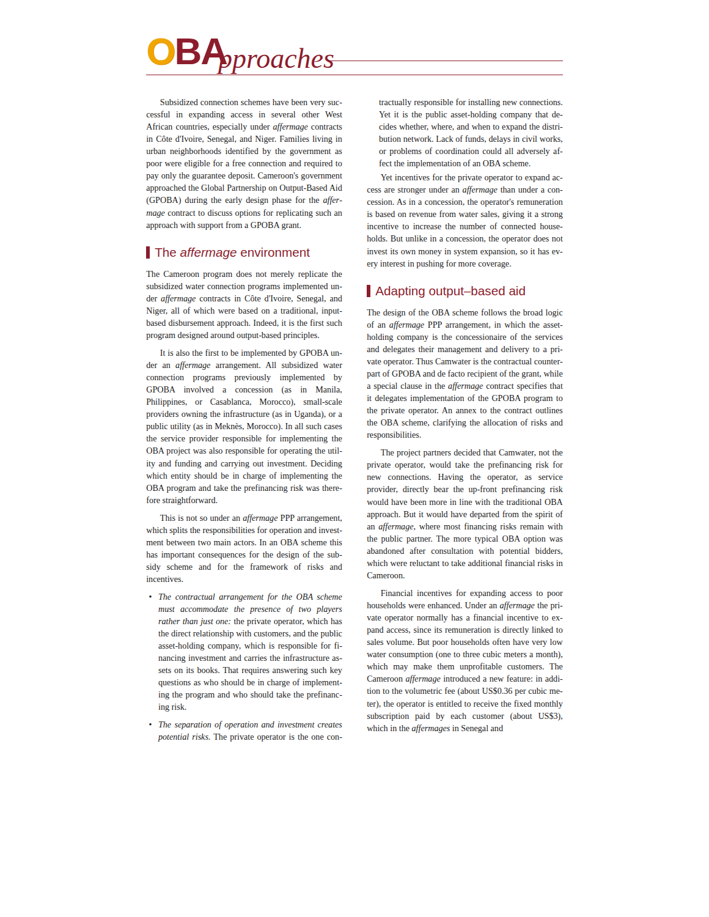OBA pproaches
Subsidized connection schemes have been very successful in expanding access in several other West African countries, especially under affermage contracts in Côte d'Ivoire, Senegal, and Niger. Families living in urban neighborhoods identified by the government as poor were eligible for a free connection and required to pay only the guarantee deposit. Cameroon's government approached the Global Partnership on Output-Based Aid (GPOBA) during the early design phase for the affermage contract to discuss options for replicating such an approach with support from a GPOBA grant.
The affermage environment
The Cameroon program does not merely replicate the subsidized water connection programs implemented under affermage contracts in Côte d'Ivoire, Senegal, and Niger, all of which were based on a traditional, input-based disbursement approach. Indeed, it is the first such program designed around output-based principles.
It is also the first to be implemented by GPOBA under an affermage arrangement. All subsidized water connection programs previously implemented by GPOBA involved a concession (as in Manila, Philippines, or Casablanca, Morocco), small-scale providers owning the infrastructure (as in Uganda), or a public utility (as in Meknès, Morocco). In all such cases the service provider responsible for implementing the OBA project was also responsible for operating the utility and funding and carrying out investment. Deciding which entity should be in charge of implementing the OBA program and take the prefinancing risk was therefore straightforward.
This is not so under an affermage PPP arrangement, which splits the responsibilities for operation and investment between two main actors. In an OBA scheme this has important consequences for the design of the subsidy scheme and for the framework of risks and incentives.
The contractual arrangement for the OBA scheme must accommodate the presence of two players rather than just one: the private operator, which has the direct relationship with customers, and the public asset-holding company, which is responsible for financing investment and carries the infrastructure assets on its books. That requires answering such key questions as who should be in charge of implementing the program and who should take the prefinancing risk.
The separation of operation and investment creates potential risks. The private operator is the one contractually responsible for installing new connections. Yet it is the public asset-holding company that decides whether, where, and when to expand the distribution network. Lack of funds, delays in civil works, or problems of coordination could all adversely affect the implementation of an OBA scheme.
Yet incentives for the private operator to expand access are stronger under an affermage than under a concession. As in a concession, the operator's remuneration is based on revenue from water sales, giving it a strong incentive to increase the number of connected households. But unlike in a concession, the operator does not invest its own money in system expansion, so it has every interest in pushing for more coverage.
Adapting output–based aid
The design of the OBA scheme follows the broad logic of an affermage PPP arrangement, in which the asset-holding company is the concessionaire of the services and delegates their management and delivery to a private operator. Thus Camwater is the contractual counterpart of GPOBA and de facto recipient of the grant, while a special clause in the affermage contract specifies that it delegates implementation of the GPOBA program to the private operator. An annex to the contract outlines the OBA scheme, clarifying the allocation of risks and responsibilities.
The project partners decided that Camwater, not the private operator, would take the prefinancing risk for new connections. Having the operator, as service provider, directly bear the up-front prefinancing risk would have been more in line with the traditional OBA approach. But it would have departed from the spirit of an affermage, where most financing risks remain with the public partner. The more typical OBA option was abandoned after consultation with potential bidders, which were reluctant to take additional financial risks in Cameroon.
Financial incentives for expanding access to poor households were enhanced. Under an affermage the private operator normally has a financial incentive to expand access, since its remuneration is directly linked to sales volume. But poor households often have very low water consumption (one to three cubic meters a month), which may make them unprofitable customers. The Cameroon affermage introduced a new feature: in addition to the volumetric fee (about US$0.36 per cubic meter), the operator is entitled to receive the fixed monthly subscription paid by each customer (about US$3), which in the affermages in Senegal and